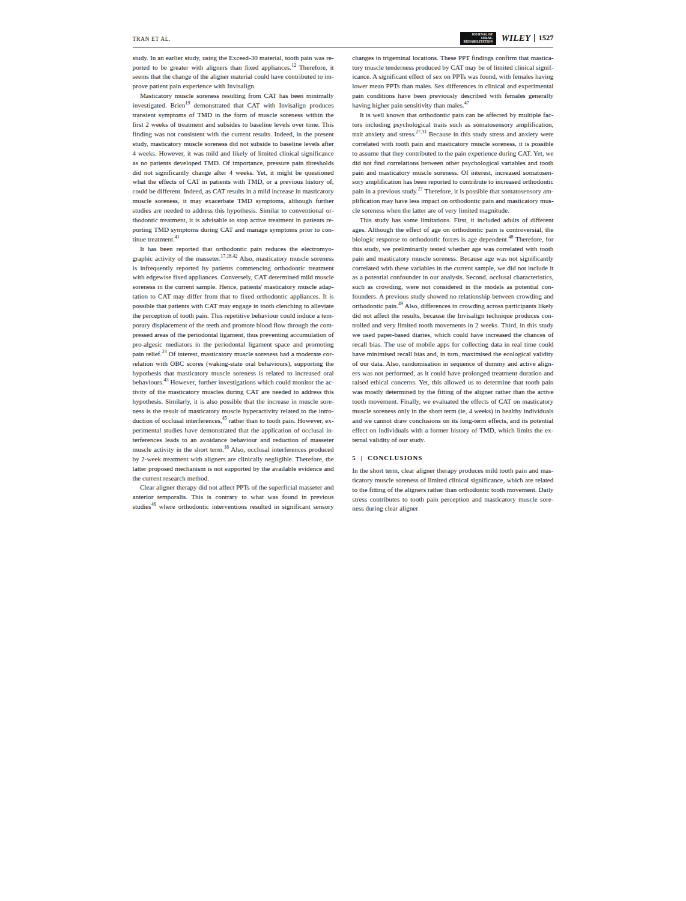Tran et al.
Journal of Oral Rehabilitation
WILEY
1527
study. In an earlier study, using the Exceed-30 material, tooth pain was reported to be greater with aligners than fixed appliances.12 Therefore, it seems that the change of the aligner material could have contributed to improve patient pain experience with Invisalign.
Masticatory muscle soreness resulting from CAT has been minimally investigated. Brien19 demonstrated that CAT with Invisalign produces transient symptoms of TMD in the form of muscle soreness within the first 2 weeks of treatment and subsides to baseline levels over time. This finding was not consistent with the current results. Indeed, in the present study, masticatory muscle soreness did not subside to baseline levels after 4 weeks. However, it was mild and likely of limited clinical significance as no patients developed TMD. Of importance, pressure pain thresholds did not significantly change after 4 weeks. Yet, it might be questioned what the effects of CAT in patients with TMD, or a previous history of, could be different. Indeed, as CAT results in a mild increase in masticatory muscle soreness, it may exacerbate TMD symptoms, although further studies are needed to address this hypothesis. Similar to conventional orthodontic treatment, it is advisable to stop active treatment in patients reporting TMD symptoms during CAT and manage symptoms prior to continue treatment.41
It has been reported that orthodontic pain reduces the electromyographic activity of the masseter.17,18,42 Also, masticatory muscle soreness is infrequently reported by patients commencing orthodontic treatment with edgewise fixed appliances. Conversely, CAT determined mild muscle soreness in the current sample. Hence, patients' masticatory muscle adaptation to CAT may differ from that to fixed orthodontic appliances. It is possible that patients with CAT may engage in tooth clenching to alleviate the perception of tooth pain. This repetitive behaviour could induce a temporary displacement of the teeth and promote blood flow through the compressed areas of the periodontal ligament, thus preventing accumulation of pro-algesic mediators in the periodontal ligament space and promoting pain relief.23 Of interest, masticatory muscle soreness had a moderate correlation with OBC scores (waking-state oral behaviours), supporting the hypothesis that masticatory muscle soreness is related to increased oral behaviours.43 However, further investigations which could monitor the activity of the masticatory muscles during CAT are needed to address this hypothesis. Similarly, it is also possible that the increase in muscle soreness is the result of masticatory muscle hyperactivity related to the introduction of occlusal interferences,45 rather than to tooth pain. However, experimental studies have demonstrated that the application of occlusal interferences leads to an avoidance behaviour and reduction of masseter muscle activity in the short term.16 Also, occlusal interferences produced by 2-week treatment with aligners are clinically negligible. Therefore, the latter proposed mechanism is not supported by the available evidence and the current research method.
Clear aligner therapy did not affect PPTs of the superficial masseter and anterior temporalis. This is contrary to what was found in previous studies46 where orthodontic interventions resulted in significant sensory changes in trigeminal locations. These PPT findings confirm that masticatory muscle tenderness produced by CAT may be of limited clinical significance. A significant effect of sex on PPTs was found, with females having lower mean PPTs than males. Sex differences in clinical and experimental pain conditions have been previously described with females generally having higher pain sensitivity than males.47
It is well known that orthodontic pain can be affected by multiple factors including psychological traits such as somatosensory amplification, trait anxiety and stress.27,31 Because in this study stress and anxiety were correlated with tooth pain and masticatory muscle soreness, it is possible to assume that they contributed to the pain experience during CAT. Yet, we did not find correlations between other psychological variables and tooth pain and masticatory muscle soreness. Of interest, increased somatosensory amplification has been reported to contribute to increased orthodontic pain in a previous study.27 Therefore, it is possible that somatosensory amplification may have less impact on orthodontic pain and masticatory muscle soreness when the latter are of very limited magnitude.
This study has some limitations. First, it included adults of different ages. Although the effect of age on orthodontic pain is controversial, the biologic response to orthodontic forces is age dependent.48 Therefore, for this study, we preliminarily tested whether age was correlated with tooth pain and masticatory muscle soreness. Because age was not significantly correlated with these variables in the current sample, we did not include it as a potential confounder in our analysis. Second, occlusal characteristics, such as crowding, were not considered in the models as potential confounders. A previous study showed no relationship between crowding and orthodontic pain.49 Also, differences in crowding across participants likely did not affect the results, because the Invisalign technique produces controlled and very limited tooth movements in 2 weeks. Third, in this study we used paper-based diaries, which could have increased the chances of recall bias. The use of mobile apps for collecting data in real time could have minimised recall bias and, in turn, maximised the ecological validity of our data. Also, randomisation in sequence of dummy and active aligners was not performed, as it could have prolonged treatment duration and raised ethical concerns. Yet, this allowed us to determine that tooth pain was mostly determined by the fitting of the aligner rather than the active tooth movement. Finally, we evaluated the effects of CAT on masticatory muscle soreness only in the short term (ie, 4 weeks) in healthy individuals and we cannot draw conclusions on its long-term effects, and its potential effect on individuals with a former history of TMD, which limits the external validity of our study.
5 | CONCLUSIONS
In the short term, clear aligner therapy produces mild tooth pain and masticatory muscle soreness of limited clinical significance, which are related to the fitting of the aligners rather than orthodontic tooth movement. Daily stress contributes to tooth pain perception and masticatory muscle soreness during clear aligner